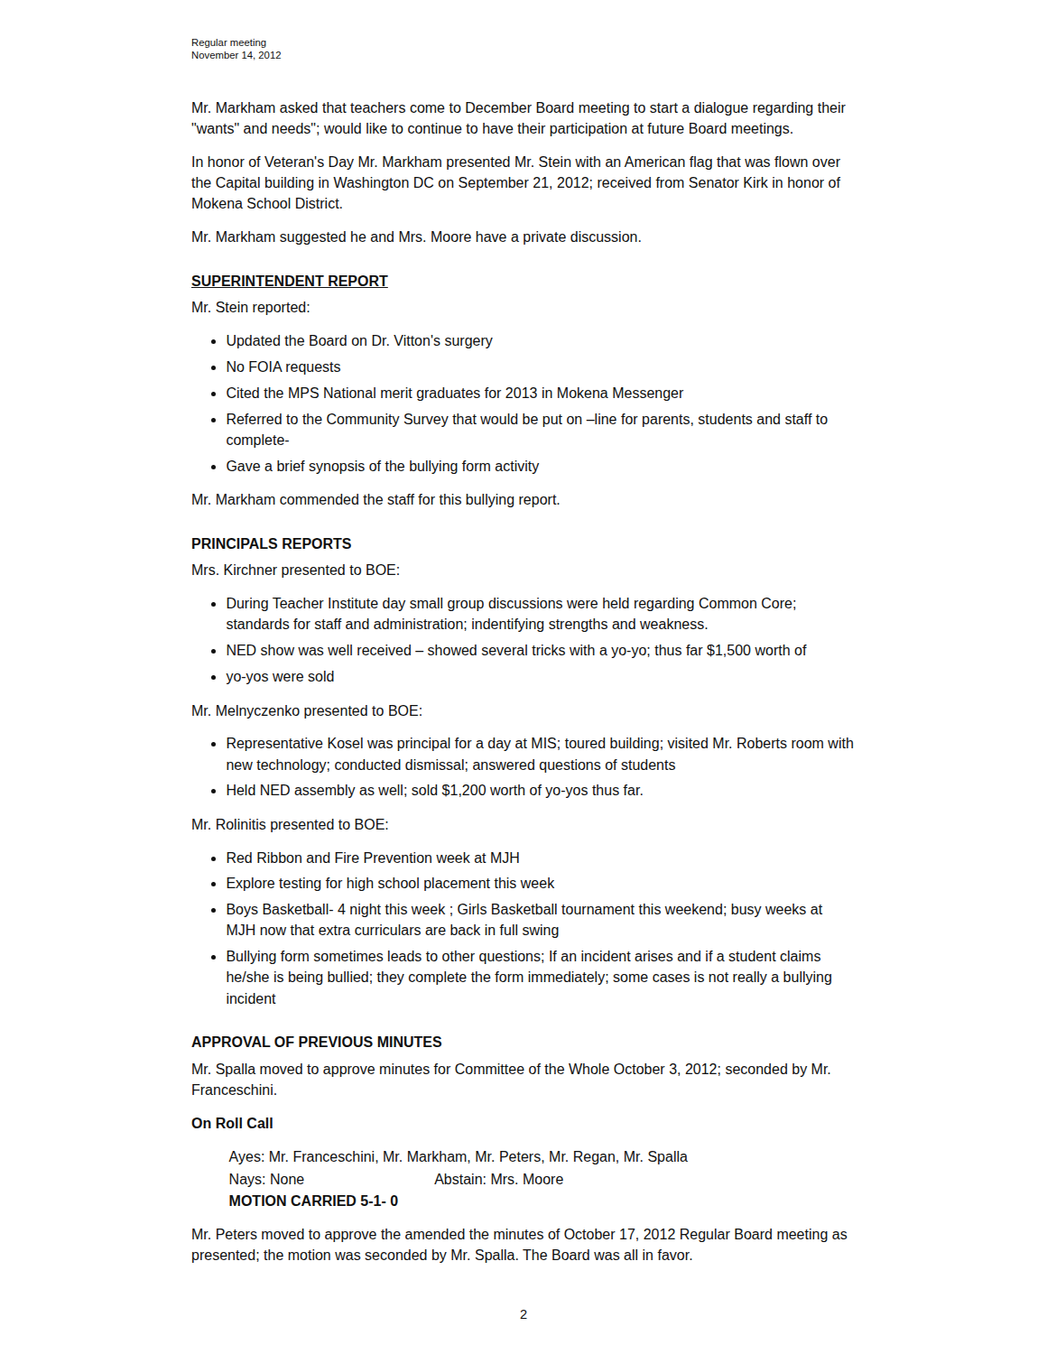Regular meeting
November 14, 2012
Mr. Markham asked that teachers come to December Board meeting to start a dialogue regarding their "wants" and needs"; would like to continue to have their participation at future Board meetings.
In honor of Veteran's Day Mr. Markham presented Mr. Stein with an American flag that was flown over the Capital building in Washington DC on September 21, 2012; received from Senator Kirk in honor of Mokena School District.
Mr. Markham suggested he and Mrs. Moore have a private discussion.
Superintendent Report
Mr. Stein reported:
Updated the Board on Dr. Vitton's surgery
No FOIA requests
Cited the MPS National merit graduates for 2013 in Mokena Messenger
Referred to the Community Survey that would be put on –line for parents, students and staff to complete-
Gave a brief synopsis of the bullying form activity
Mr. Markham commended the staff for this bullying report.
Principals Reports
Mrs. Kirchner presented to BOE:
During Teacher Institute day small group discussions were held regarding Common Core; standards for staff and administration; indentifying strengths and weakness.
NED show was well received – showed several tricks with a yo-yo; thus far $1,500 worth of
yo-yos were sold
Mr. Melnyczenko presented to BOE:
Representative Kosel was principal for a day at MIS; toured building; visited Mr. Roberts room with new technology; conducted dismissal; answered questions of students
Held NED assembly as well; sold $1,200 worth of yo-yos thus far.
Mr. Rolinitis presented to BOE:
Red Ribbon and Fire Prevention week at MJH
Explore testing for high school placement this week
Boys Basketball- 4 night this week ; Girls Basketball tournament this weekend; busy weeks at MJH now that extra curriculars are back in full swing
Bullying form sometimes leads to other questions; If an incident arises and if a student claims he/she is being bullied; they complete the form immediately; some cases is not really a bullying incident
Approval of Previous Minutes
Mr. Spalla moved to approve minutes for Committee of the Whole October 3, 2012; seconded by Mr. Franceschini.
On Roll Call
Ayes: Mr. Franceschini, Mr. Markham, Mr. Peters, Mr. Regan, Mr. Spalla
Nays: None Abstain: Mrs. Moore
MOTION CARRIED 5-1- 0
Mr. Peters moved to approve the amended the minutes of October 17, 2012 Regular Board meeting as presented; the motion was seconded by Mr. Spalla. The Board was all in favor.
2